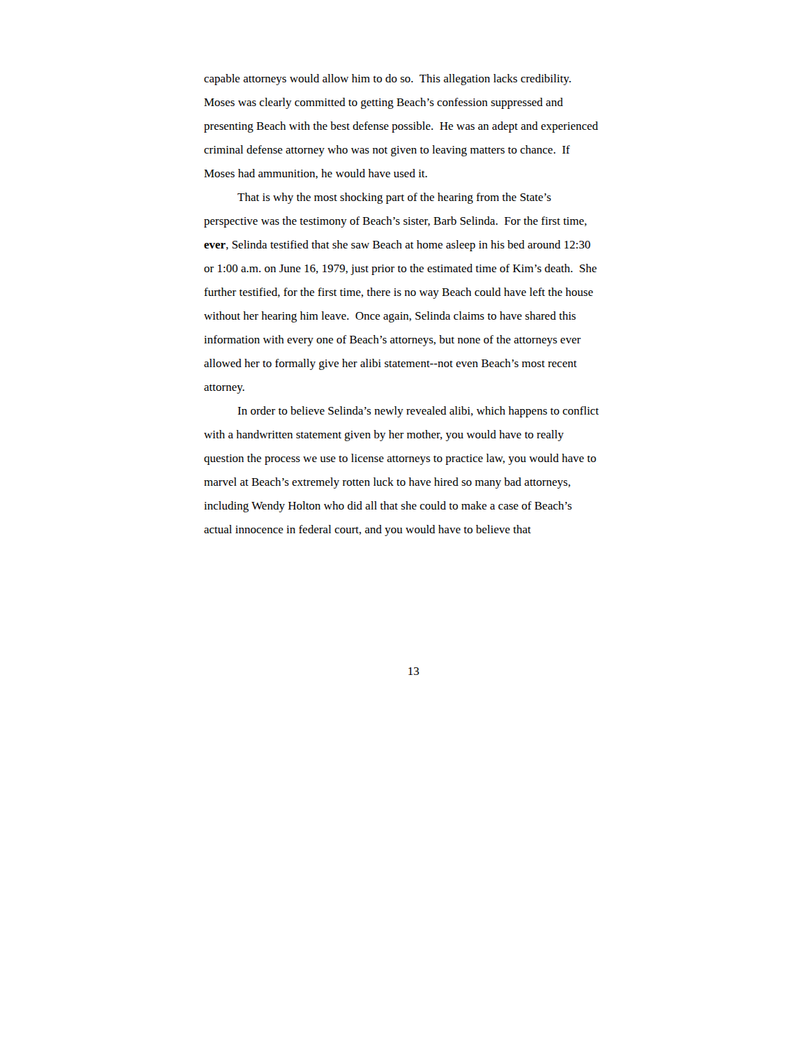capable attorneys would allow him to do so. This allegation lacks credibility.
Moses was clearly committed to getting Beach’s confession suppressed and
presenting Beach with the best defense possible. He was an adept and experienced
criminal defense attorney who was not given to leaving matters to chance. If
Moses had ammunition, he would have used it.
That is why the most shocking part of the hearing from the State’s
perspective was the testimony of Beach’s sister, Barb Selinda. For the first time,
ever, Selinda testified that she saw Beach at home asleep in his bed around 12:30
or 1:00 a.m. on June 16, 1979, just prior to the estimated time of Kim’s death. She
further testified, for the first time, there is no way Beach could have left the house
without her hearing him leave. Once again, Selinda claims to have shared this
information with every one of Beach’s attorneys, but none of the attorneys ever
allowed her to formally give her alibi statement--not even Beach’s most recent
attorney.
In order to believe Selinda’s newly revealed alibi, which happens to conflict
with a handwritten statement given by her mother, you would have to really
question the process we use to license attorneys to practice law, you would have to
marvel at Beach’s extremely rotten luck to have hired so many bad attorneys,
including Wendy Holton who did all that she could to make a case of Beach’s
actual innocence in federal court, and you would have to believe that
13